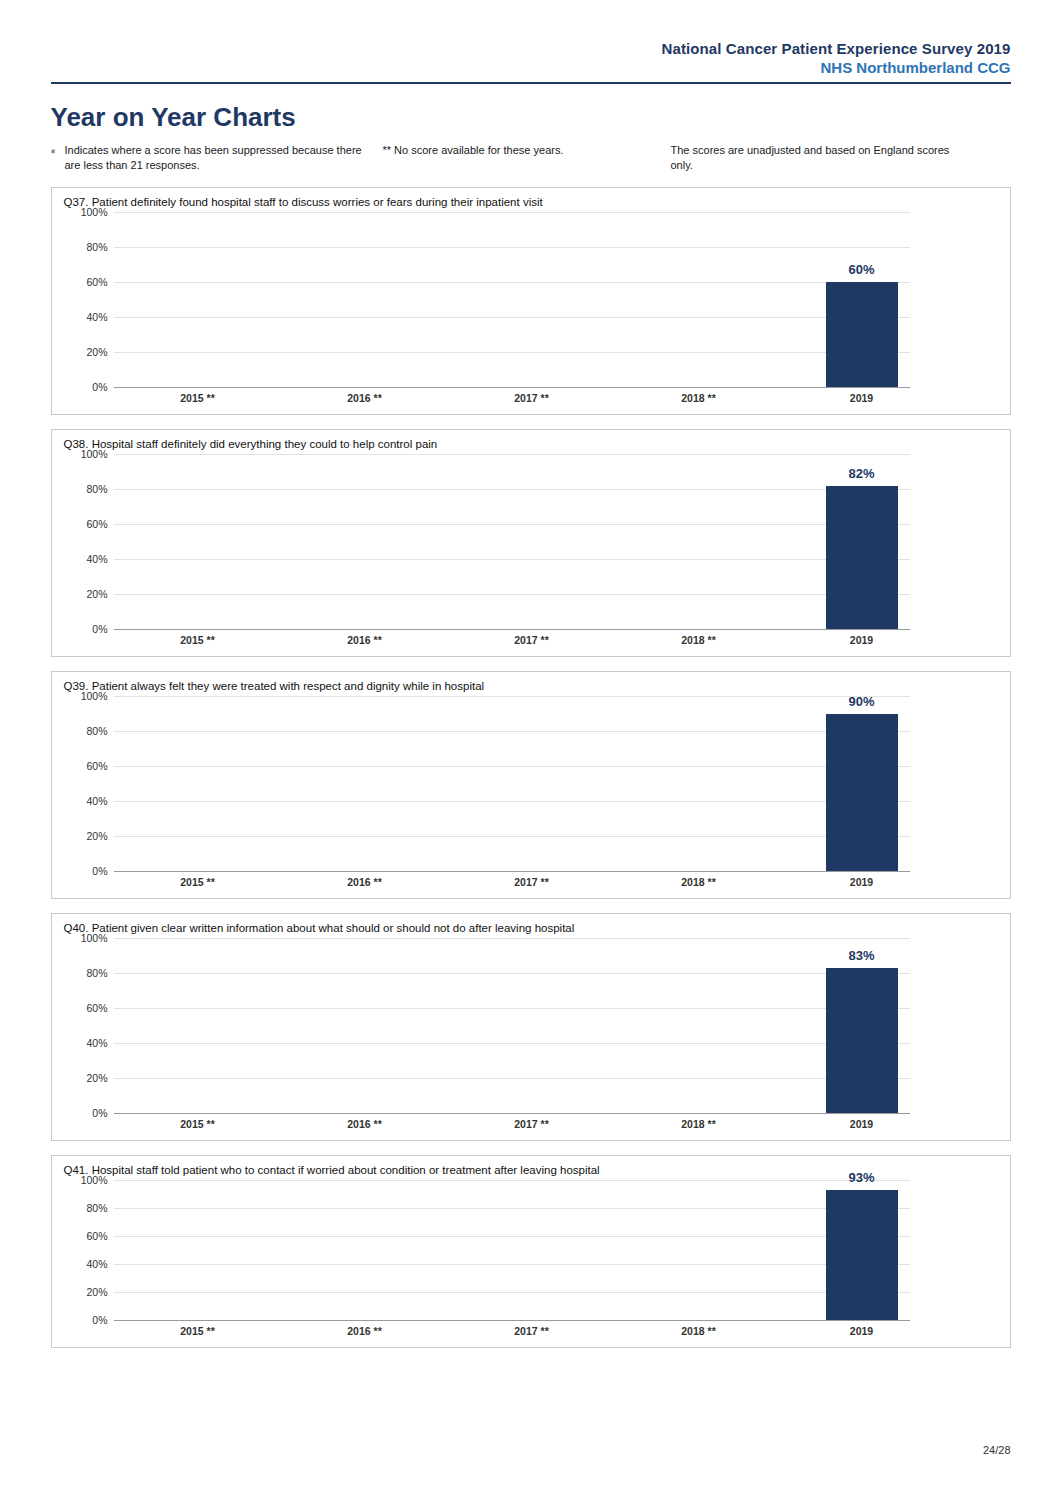National Cancer Patient Experience Survey 2019
NHS Northumberland CCG
Year on Year Charts
*
Indicates where a score has been suppressed because there are less than 21 responses.
** No score available for these years.
The scores are unadjusted and based on England scores only.
Q37. Patient definitely found hospital staff to discuss worries or fears during their inpatient visit
100%
80%
60%
40%
20%
0%
60%
2015 **
2016 **
2017 **
2018 **
2019
Q38. Hospital staff definitely did everything they could to help control pain
100%
80%
60%
40%
20%
0%
82%
2015 **
2016 **
2017 **
2018 **
2019
Q39. Patient always felt they were treated with respect and dignity while in hospital
100%
80%
60%
40%
20%
0%
90%
2015 **
2016 **
2017 **
2018 **
2019
Q40. Patient given clear written information about what should or should not do after leaving hospital
100%
80%
60%
40%
20%
0%
83%
2015 **
2016 **
2017 **
2018 **
2019
Q41. Hospital staff told patient who to contact if worried about condition or treatment after leaving hospital
100%
80%
60%
40%
20%
0%
93%
2015 **
2016 **
2017 **
2018 **
2019
24/28